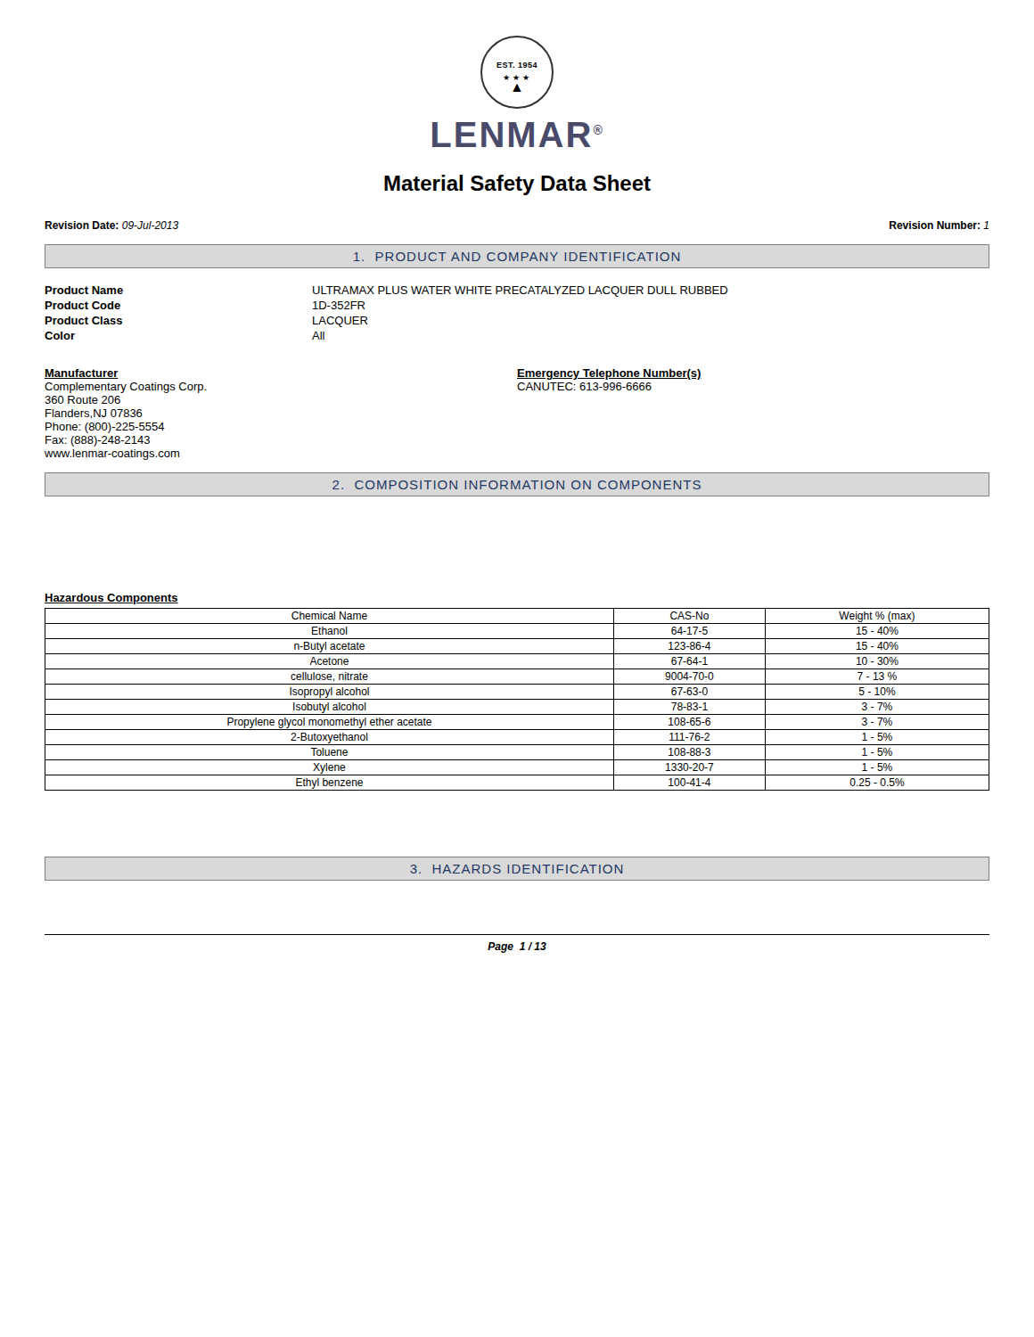▲
EST. 1954
★★★
LENMAR®
Material Safety Data Sheet
Revision Date: 09-Jul-2013 Revision Number: 1
1. PRODUCT AND COMPANY IDENTIFICATION
| Product Name | ULTRAMAX PLUS WATER WHITE PRECATALYZED LACQUER DULL RUBBED |
| Product Code | 1D-352FR |
| Product Class | LACQUER |
| Color | All |
| Manufacturer Complementary Coatings Corp. 360 Route 206 Flanders,NJ 07836 Phone: (800)-225-5554 Fax: (888)-248-2143 www.lenmar-coatings.com | Emergency Telephone Number(s) CANUTEC: 613-996-6666 |
2. COMPOSITION INFORMATION ON COMPONENTS
Hazardous Components
| Chemical Name | CAS-No | Weight % (max) |
| --- | --- | --- |
| Ethanol | 64-17-5 | 15 - 40% |
| n-Butyl acetate | 123-86-4 | 15 - 40% |
| Acetone | 67-64-1 | 10 - 30% |
| cellulose, nitrate | 9004-70-0 | 7 - 13 % |
| Isopropyl alcohol | 67-63-0 | 5 - 10% |
| Isobutyl alcohol | 78-83-1 | 3 - 7% |
| Propylene glycol monomethyl ether acetate | 108-65-6 | 3 - 7% |
| 2-Butoxyethanol | 111-76-2 | 1 - 5% |
| Toluene | 108-88-3 | 1 - 5% |
| Xylene | 1330-20-7 | 1 - 5% |
| Ethyl benzene | 100-41-4 | 0.25 - 0.5% |
3. HAZARDS IDENTIFICATION
Page 1 / 13